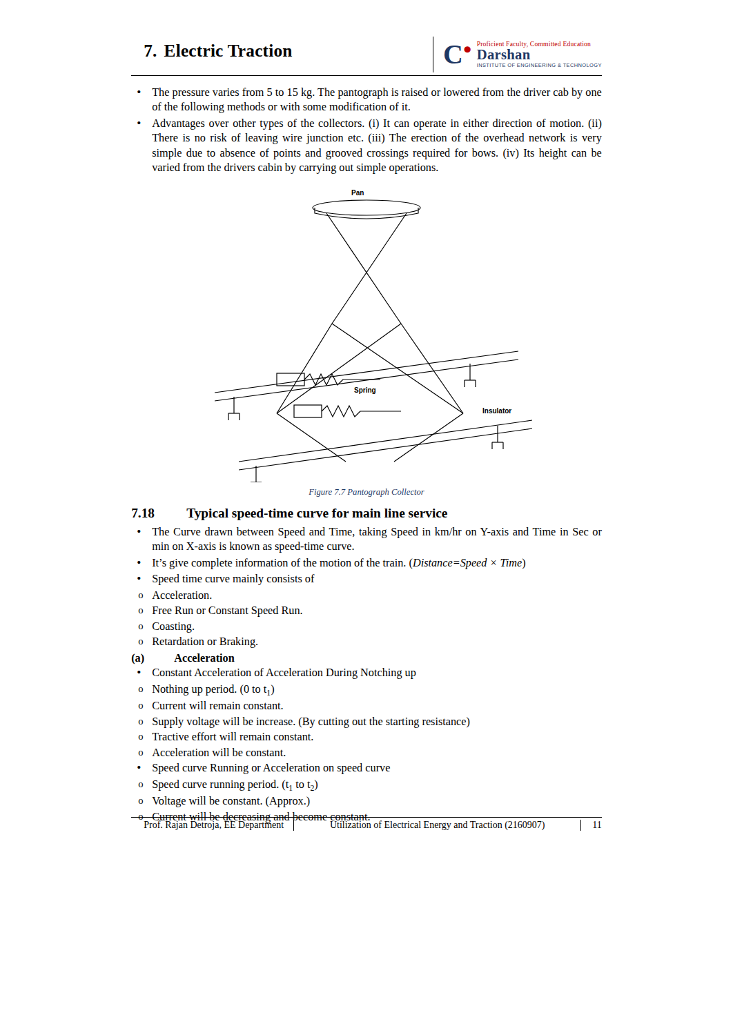7. Electric Traction
C● Proficient Faculty, Committed Education Darshan INSTITUTE OF ENGINEERING & TECHNOLOGY
The pressure varies from 5 to 15 kg. The pantograph is raised or lowered from the driver cab by one of the following methods or with some modification of it.
Advantages over other types of the collectors. (i) It can operate in either direction of motion. (ii) There is no risk of leaving wire junction etc. (iii) The erection of the overhead network is very simple due to absence of points and grooved crossings required for bows. (iv) Its height can be varied from the drivers cabin by carrying out simple operations.
Pan Spring Insulator
Figure 7.7 Pantograph Collector
7.18 Typical speed-time curve for main line service
The Curve drawn between Speed and Time, taking Speed in km/hr on Y-axis and Time in Sec or min on X-axis is known as speed-time curve.
It’s give complete information of the motion of the train. (Distance=Speed × Time)
Speed time curve mainly consists of
Acceleration.
Free Run or Constant Speed Run.
Coasting.
Retardation or Braking.
(a) Acceleration
Constant Acceleration of Acceleration During Notching up
Nothing up period. (0 to t1)
Current will remain constant.
Supply voltage will be increase. (By cutting out the starting resistance)
Tractive effort will remain constant.
Acceleration will be constant.
Speed curve Running or Acceleration on speed curve
Speed curve running period. (t1 to t2)
Voltage will be constant. (Approx.)
Current will be decreasing and become constant.
Prof. Rajan Detroja, EE Department
Utilization of Electrical Energy and Traction (2160907)
11